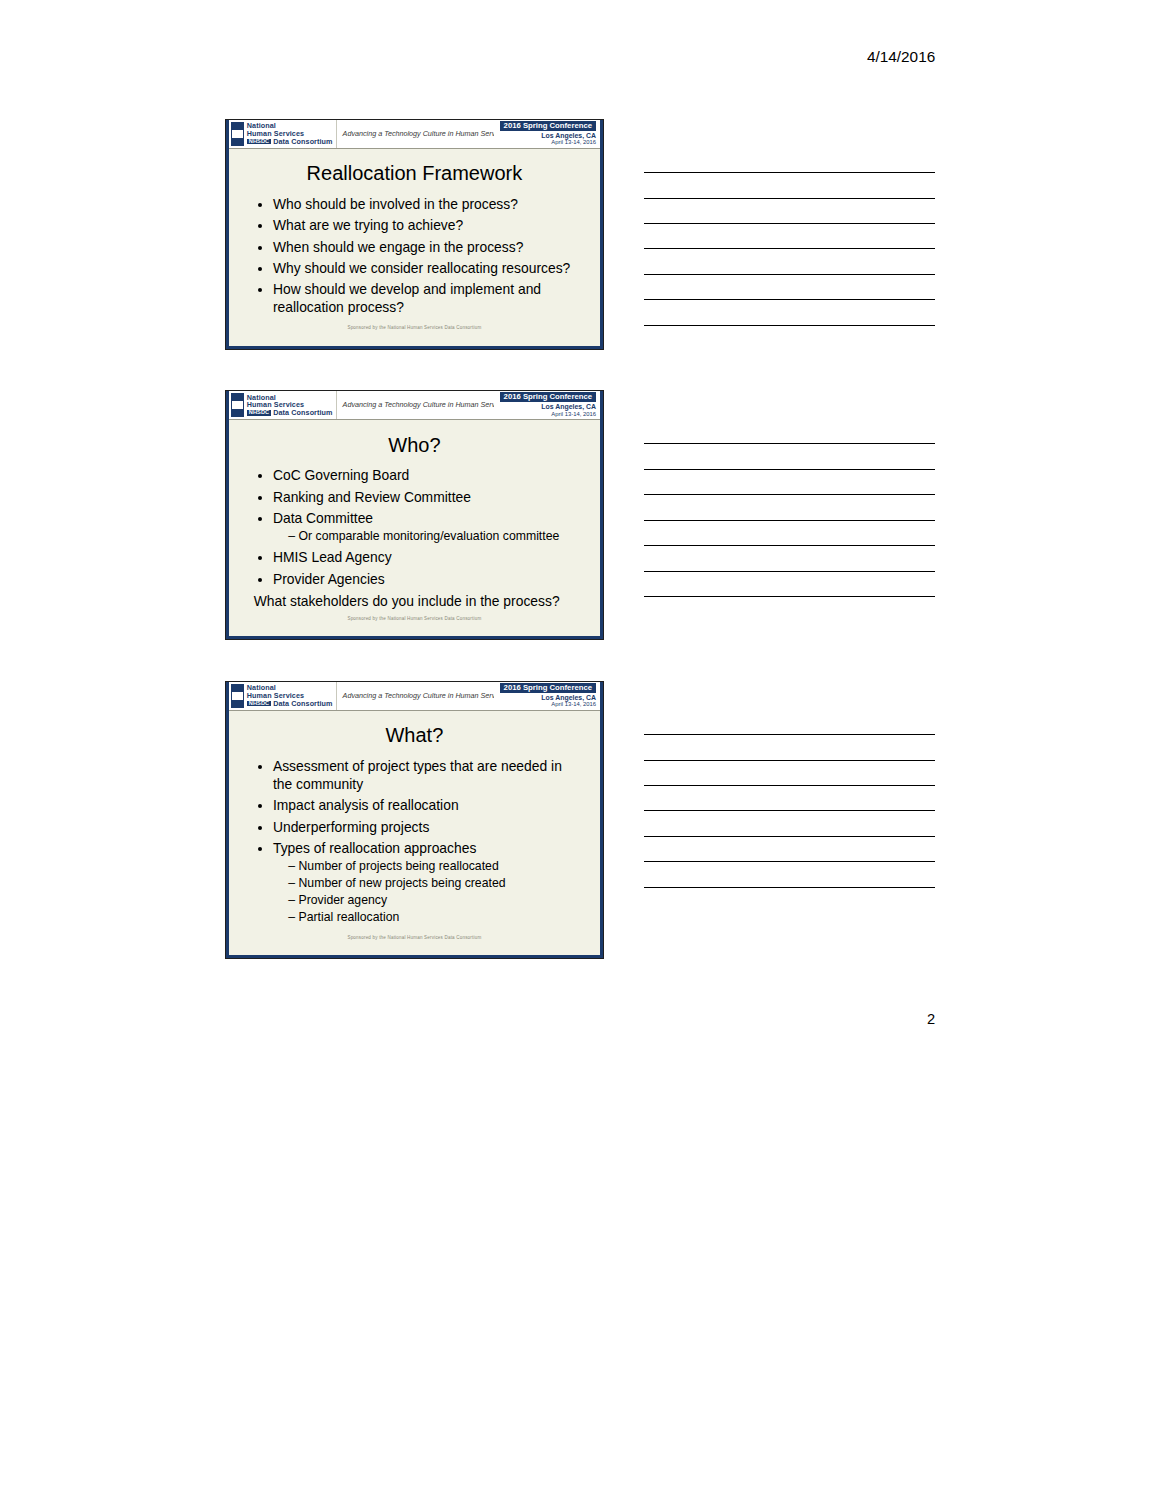4/14/2016
National Human Services NHSDCData Consortium
Advancing a Technology Culture in Human Services
2016 Spring Conference Los Angeles, CA April 13-14, 2016
Reallocation Framework
Who should be involved in the process?
What are we trying to achieve?
When should we engage in the process?
Why should we consider reallocating resources?
How should we develop and implement and reallocation process?
Sponsored by the National Human Services Data Consortium
National Human Services NHSDCData Consortium
Advancing a Technology Culture in Human Services
2016 Spring Conference Los Angeles, CA April 13-14, 2016
Who?
CoC Governing Board
Ranking and Review Committee
Data Committee
Or comparable monitoring/evaluation committee
HMIS Lead Agency
Provider Agencies
What stakeholders do you include in the process?
Sponsored by the National Human Services Data Consortium
National Human Services NHSDCData Consortium
Advancing a Technology Culture in Human Services
2016 Spring Conference Los Angeles, CA April 13-14, 2016
What?
Assessment of project types that are needed in the community
Impact analysis of reallocation
Underperforming projects
Types of reallocation approaches
Number of projects being reallocated
Number of new projects being created
Provider agency
Partial reallocation
Sponsored by the National Human Services Data Consortium
2